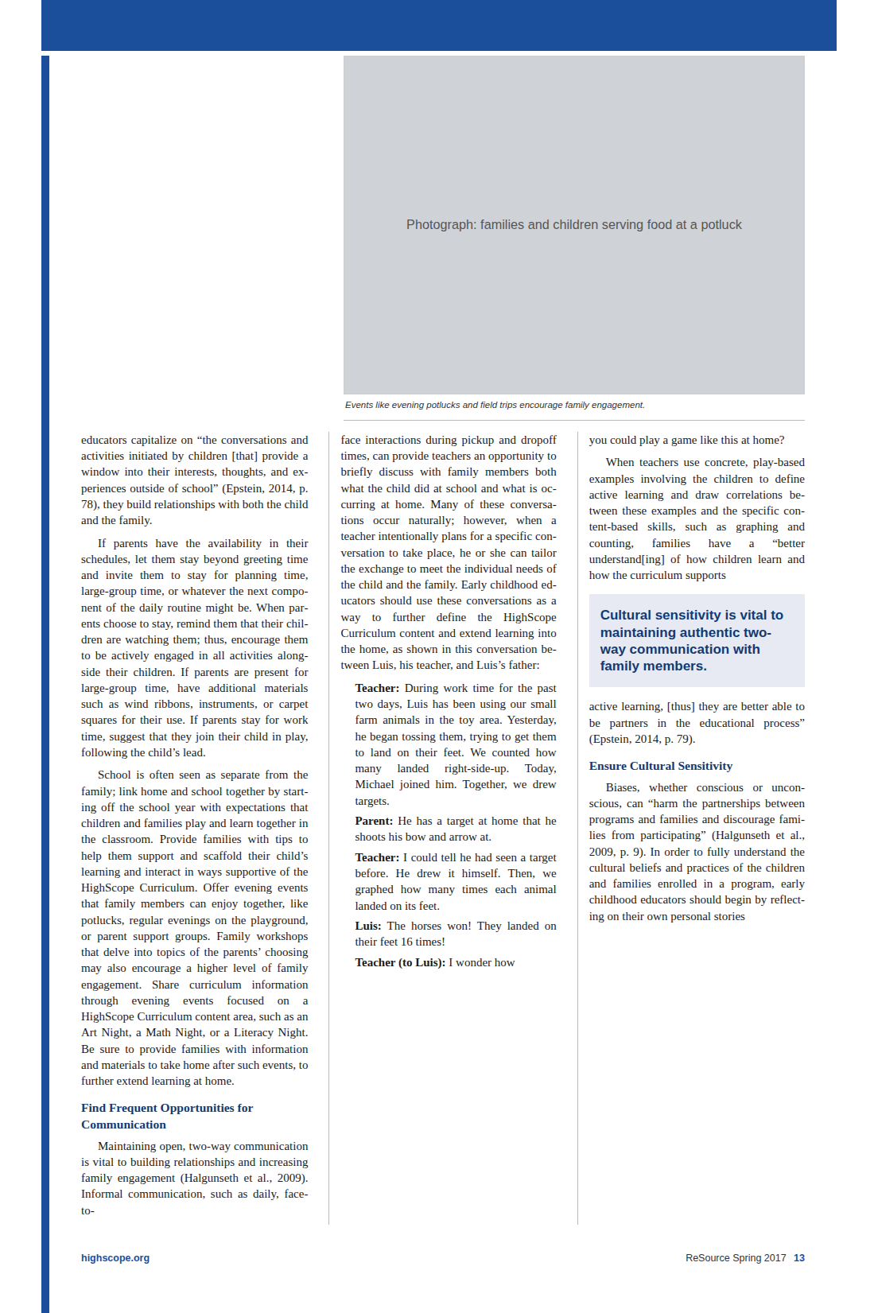Events like evening potlucks and field trips encourage family engagement.
educators capitalize on “the conversations and activities initiated by children [that] provide a window into their interests, thoughts, and experiences outside of school” (Epstein, 2014, p. 78), they build relationships with both the child and the family.
If parents have the availability in their schedules, let them stay beyond greeting time and invite them to stay for planning time, large-group time, or whatever the next component of the daily routine might be. When parents choose to stay, remind them that their children are watching them; thus, encourage them to be actively engaged in all activities alongside their children. If parents are present for large-group time, have additional materials such as wind ribbons, instruments, or carpet squares for their use. If parents stay for work time, suggest that they join their child in play, following the child’s lead.
School is often seen as separate from the family; link home and school together by starting off the school year with expectations that children and families play and learn together in the classroom. Provide families with tips to help them support and scaffold their child’s learning and interact in ways supportive of the HighScope Curriculum. Offer evening events that family members can enjoy together, like potlucks, regular evenings on the playground, or parent support groups. Family workshops that delve into topics of the parents’ choosing may also encourage a higher level of family engagement. Share curriculum information through evening events focused on a HighScope Curriculum content area, such as an Art Night, a Math Night, or a Literacy Night. Be sure to provide families with information and materials to take home after such events, to further extend learning at home.
Find Frequent Opportunities for Communication
Maintaining open, two-way communication is vital to building relationships and increasing family engagement (Halgunseth et al., 2009). Informal communication, such as daily, face-to-
face interactions during pickup and dropoff times, can provide teachers an opportunity to briefly discuss with family members both what the child did at school and what is occurring at home. Many of these conversations occur naturally; however, when a teacher intentionally plans for a specific conversation to take place, he or she can tailor the exchange to meet the individual needs of the child and the family. Early childhood educators should use these conversations as a way to further define the HighScope Curriculum content and extend learning into the home, as shown in this conversation between Luis, his teacher, and Luis’s father:
Teacher: During work time for the past two days, Luis has been using our small farm animals in the toy area. Yesterday, he began tossing them, trying to get them to land on their feet. We counted how many landed right-side-up. Today, Michael joined him. Together, we drew targets.
Parent: He has a target at home that he shoots his bow and arrow at.
Teacher: I could tell he had seen a target before. He drew it himself. Then, we graphed how many times each animal landed on its feet.
Luis: The horses won! They landed on their feet 16 times!
Teacher (to Luis): I wonder how
you could play a game like this at home?
When teachers use concrete, play-based examples involving the children to define active learning and draw correlations between these examples and the specific content-based skills, such as graphing and counting, families have a “better understand[ing] of how children learn and how the curriculum supports
Cultural sensitivity is vital to maintaining authentic two-way communication with family members.
active learning, [thus] they are better able to be partners in the educational process” (Epstein, 2014, p. 79).
Ensure Cultural Sensitivity
Biases, whether conscious or unconscious, can “harm the partnerships between programs and families and discourage families from participating” (Halgunseth et al., 2009, p. 9). In order to fully understand the cultural beliefs and practices of the children and families enrolled in a program, early childhood educators should begin by reflecting on their own personal stories
highscope.org
ReSource Spring 2017 13